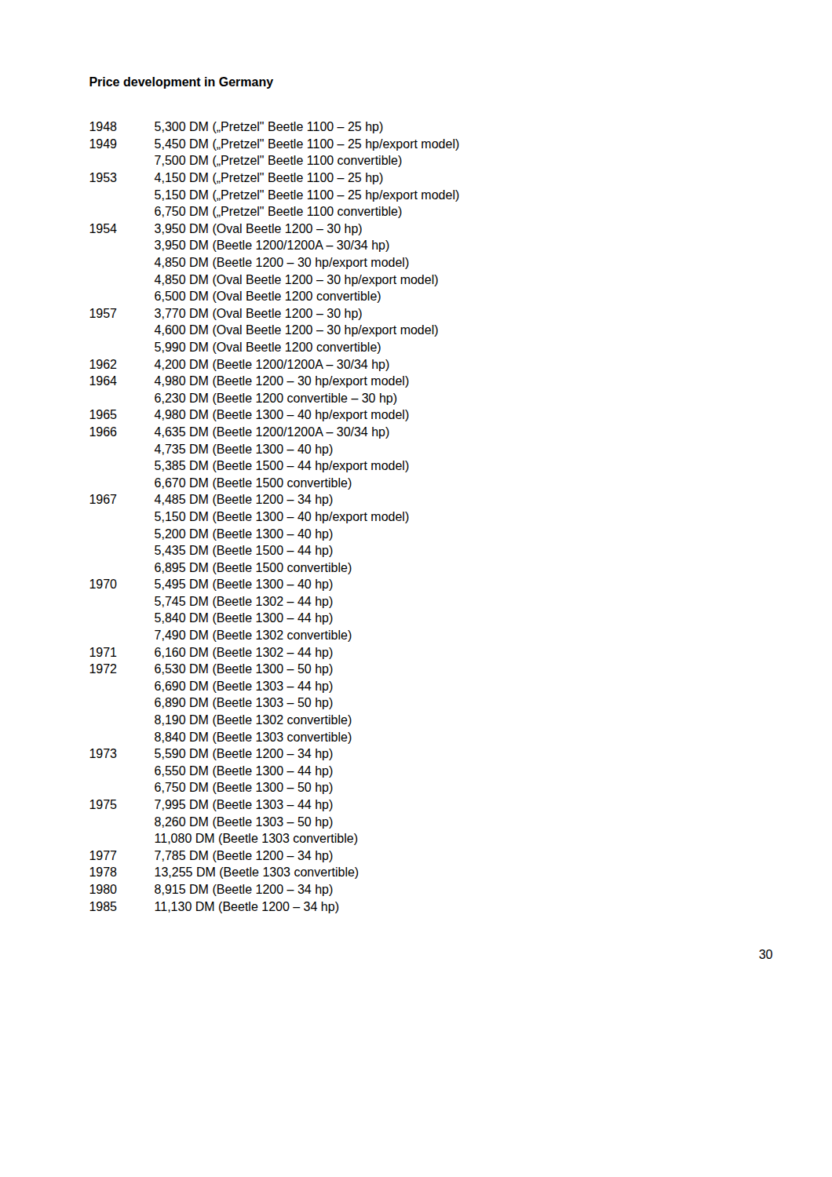Price development in Germany
| 1948 | 5,300 DM („Pretzel" Beetle 1100 – 25 hp) |
| 1949 | 5,450 DM („Pretzel" Beetle 1100 – 25 hp/export model) |
| | 7,500 DM („Pretzel" Beetle 1100 convertible) |
| 1953 | 4,150 DM („Pretzel" Beetle 1100 – 25 hp) |
| | 5,150 DM („Pretzel" Beetle 1100 – 25 hp/export model) |
| | 6,750 DM („Pretzel" Beetle 1100 convertible) |
| 1954 | 3,950 DM (Oval Beetle 1200 – 30 hp) |
| | 3,950 DM (Beetle 1200/1200A – 30/34 hp) |
| | 4,850 DM (Beetle 1200 – 30 hp/export model) |
| | 4,850 DM (Oval Beetle 1200 – 30 hp/export model) |
| | 6,500 DM (Oval Beetle 1200 convertible) |
| 1957 | 3,770 DM (Oval Beetle 1200 – 30 hp) |
| | 4,600 DM (Oval Beetle 1200 – 30 hp/export model) |
| | 5,990 DM (Oval Beetle 1200 convertible) |
| 1962 | 4,200 DM (Beetle 1200/1200A – 30/34 hp) |
| 1964 | 4,980 DM (Beetle 1200 – 30 hp/export model) |
| | 6,230 DM (Beetle 1200 convertible – 30 hp) |
| 1965 | 4,980 DM (Beetle 1300 – 40 hp/export model) |
| 1966 | 4,635 DM (Beetle 1200/1200A – 30/34 hp) |
| | 4,735 DM (Beetle 1300 – 40 hp) |
| | 5,385 DM (Beetle 1500 – 44 hp/export model) |
| | 6,670 DM (Beetle 1500 convertible) |
| 1967 | 4,485 DM (Beetle 1200 – 34 hp) |
| | 5,150 DM (Beetle 1300 – 40 hp/export model) |
| | 5,200 DM (Beetle 1300 – 40 hp) |
| | 5,435 DM (Beetle 1500 – 44 hp) |
| | 6,895 DM (Beetle 1500 convertible) |
| 1970 | 5,495 DM (Beetle 1300 – 40 hp) |
| | 5,745 DM (Beetle 1302 – 44 hp) |
| | 5,840 DM (Beetle 1300 – 44 hp) |
| | 7,490 DM (Beetle 1302 convertible) |
| 1971 | 6,160 DM (Beetle 1302 – 44 hp) |
| 1972 | 6,530 DM (Beetle 1300 – 50 hp) |
| | 6,690 DM (Beetle 1303 – 44 hp) |
| | 6,890 DM (Beetle 1303 – 50 hp) |
| | 8,190 DM (Beetle 1302 convertible) |
| | 8,840 DM (Beetle 1303 convertible) |
| 1973 | 5,590 DM (Beetle 1200 – 34 hp) |
| | 6,550 DM (Beetle 1300 – 44 hp) |
| | 6,750 DM (Beetle 1300 – 50 hp) |
| 1975 | 7,995 DM (Beetle 1303 – 44 hp) |
| | 8,260 DM (Beetle 1303 – 50 hp) |
| | 11,080 DM (Beetle 1303 convertible) |
| 1977 | 7,785 DM (Beetle 1200 – 34 hp) |
| 1978 | 13,255 DM (Beetle 1303 convertible) |
| 1980 | 8,915 DM (Beetle 1200 – 34 hp) |
| 1985 | 11,130 DM (Beetle 1200 – 34 hp) |
30